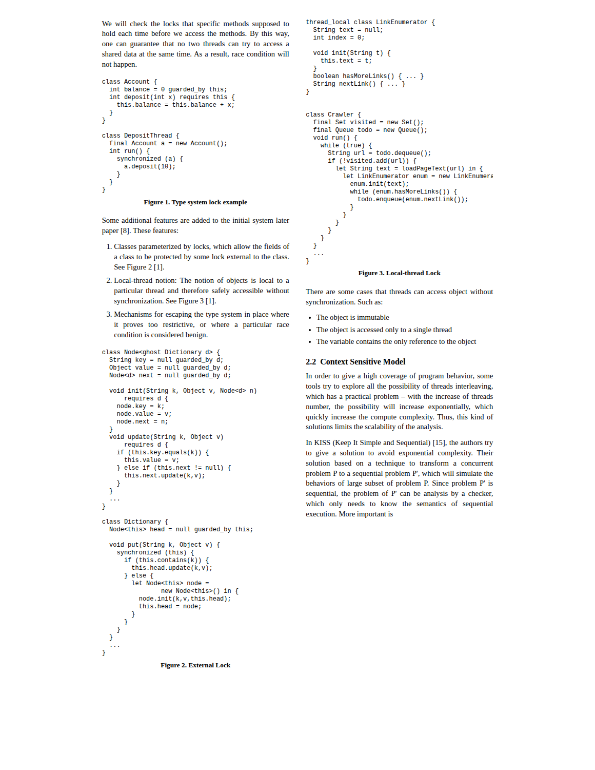We will check the locks that specific methods supposed to hold each time before we access the methods. By this way, one can guarantee that no two threads can try to access a shared data at the same time. As a result, race condition will not happen.
class Account {
  int balance = 0 guarded_by this;
  int deposit(int x) requires this {
    this.balance = this.balance + x;
  }
}

class DepositThread {
  final Account a = new Account();
  int run() {
    synchronized (a) {
      a.deposit(10);
    }
  }
}
Figure 1. Type system lock example
Some additional features are added to the initial system later paper [8]. These features:
Classes parameterized by locks, which allow the fields of a class to be protected by some lock external to the class. See Figure 2 [1].
Local-thread notion: The notion of objects is local to a particular thread and therefore safely accessible without synchronization. See Figure 3 [1].
Mechanisms for escaping the type system in place where it proves too restrictive, or where a particular race condition is considered benign.
class Node<ghost Dictionary d> {
  String key = null guarded_by d;
  Object value = null guarded_by d;
  Node<d> next = null guarded_by d;

  void init(String k, Object v, Node<d> n)
      requires d {
    node.key = k;
    node.value = v;
    node.next = n;
  }
  void update(String k, Object v)
      requires d {
    if (this.key.equals(k)) {
      this.value = v;
    } else if (this.next != null) {
      this.next.update(k,v);
    }
  }
  ...
}

class Dictionary {
  Node<this> head = null guarded_by this;

  void put(String k, Object v) {
    synchronized (this) {
      if (this.contains(k)) {
        this.head.update(k,v);
      } else {
        let Node<this> node =
                new Node<this>() in {
          node.init(k,v,this.head);
          this.head = node;
        }
      }
    }
  }
  ...
}
Figure 2. External Lock
thread_local class LinkEnumerator {
  String text = null;
  int index = 0;

  void init(String t) {
    this.text = t;
  }
  boolean hasMoreLinks() { ... }
  String nextLink() { ... }
}


class Crawler {
  final Set visited = new Set();
  final Queue todo = new Queue();
  void run() {
    while (true) {
      String url = todo.dequeue();
      if (!visited.add(url)) {
        let String text = loadPageText(url) in {
          let LinkEnumerator enum = new LinkEnumerator() in {
            enum.init(text);
            while (enum.hasMoreLinks()) {
              todo.enqueue(enum.nextLink());
            }
          }
        }
      }
    }
  }
  ...
}
Figure 3. Local-thread Lock
There are some cases that threads can access object without synchronization. Such as:
The object is immutable
The object is accessed only to a single thread
The variable contains the only reference to the object
2.2 Context Sensitive Model
In order to give a high coverage of program behavior, some tools try to explore all the possibility of threads interleaving, which has a practical problem – with the increase of threads number, the possibility will increase exponentially, which quickly increase the compute complexity. Thus, this kind of solutions limits the scalability of the analysis.
In KISS (Keep It Simple and Sequential) [15], the authors try to give a solution to avoid exponential complexity. Their solution based on a technique to transform a concurrent problem P to a sequential problem P', which will simulate the behaviors of large subset of problem P. Since problem P' is sequential, the problem of P' can be analysis by a checker, which only needs to know the semantics of sequential execution. More important is